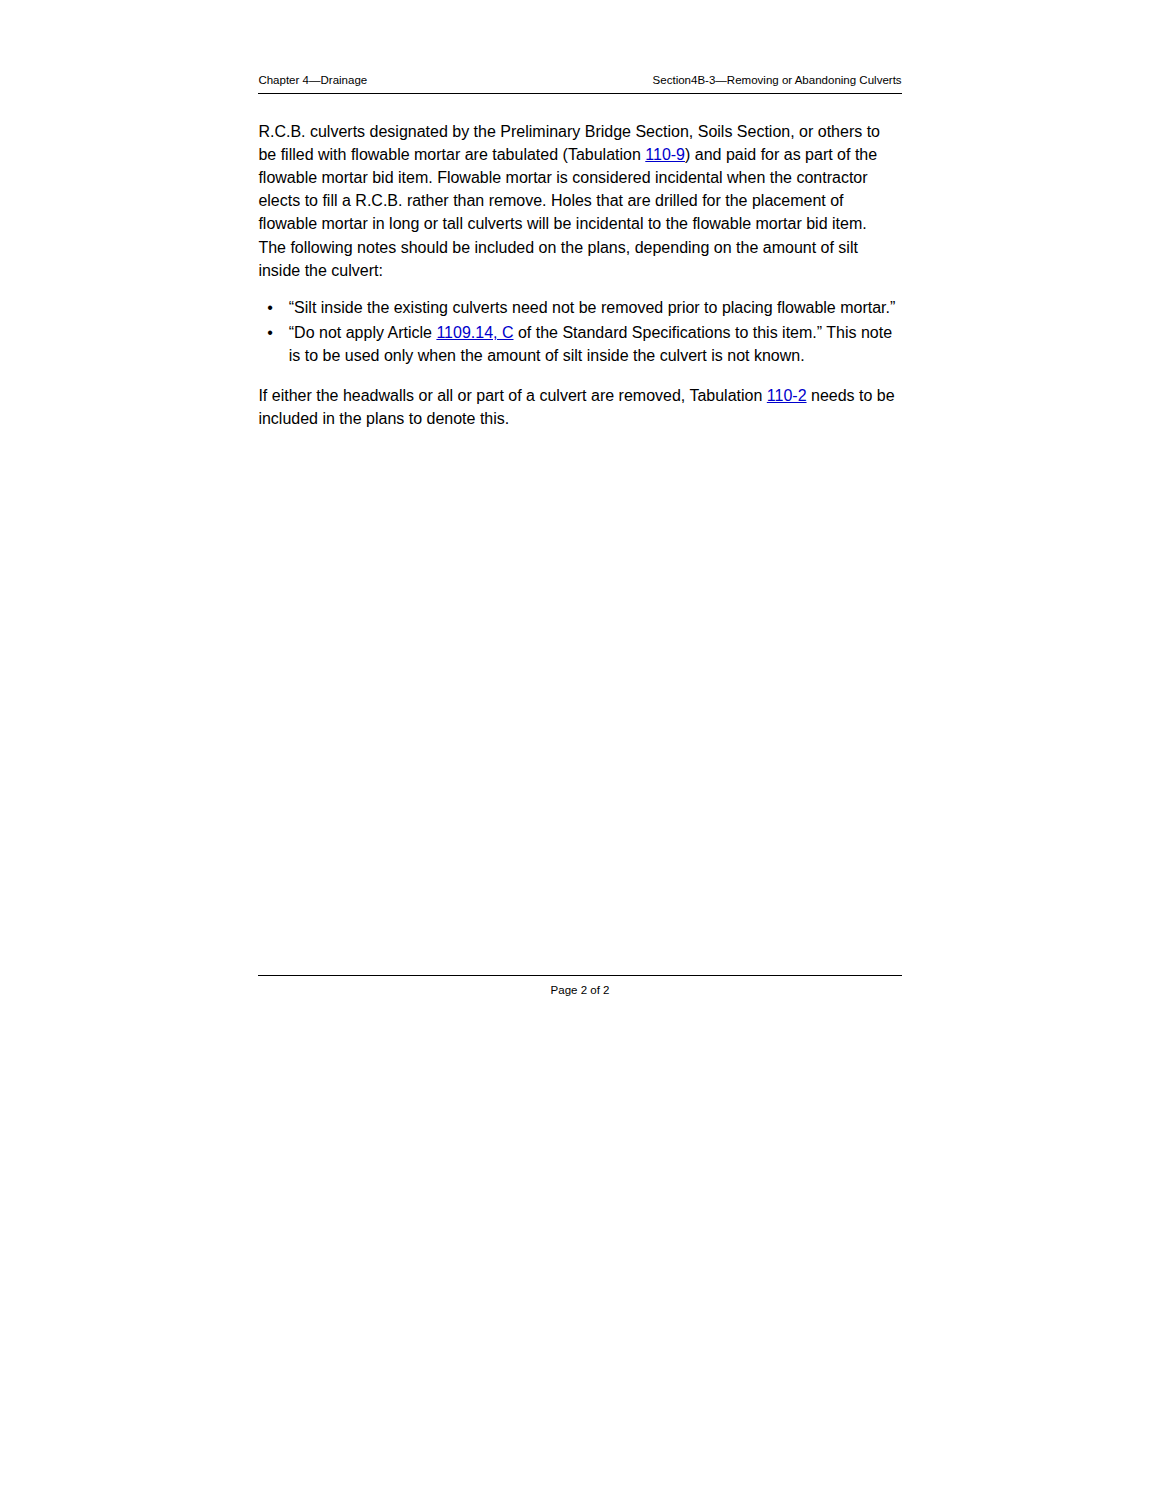Chapter 4—Drainage
Section4B-3—Removing or Abandoning Culverts
R.C.B. culverts designated by the Preliminary Bridge Section, Soils Section, or others to be filled with flowable mortar are tabulated (Tabulation 110-9) and paid for as part of the flowable mortar bid item. Flowable mortar is considered incidental when the contractor elects to fill a R.C.B. rather than remove. Holes that are drilled for the placement of flowable mortar in long or tall culverts will be incidental to the flowable mortar bid item. The following notes should be included on the plans, depending on the amount of silt inside the culvert:
“Silt inside the existing culverts need not be removed prior to placing flowable mortar.”
“Do not apply Article 1109.14, C of the Standard Specifications to this item.” This note is to be used only when the amount of silt inside the culvert is not known.
If either the headwalls or all or part of a culvert are removed, Tabulation 110-2 needs to be included in the plans to denote this.
Page 2 of 2